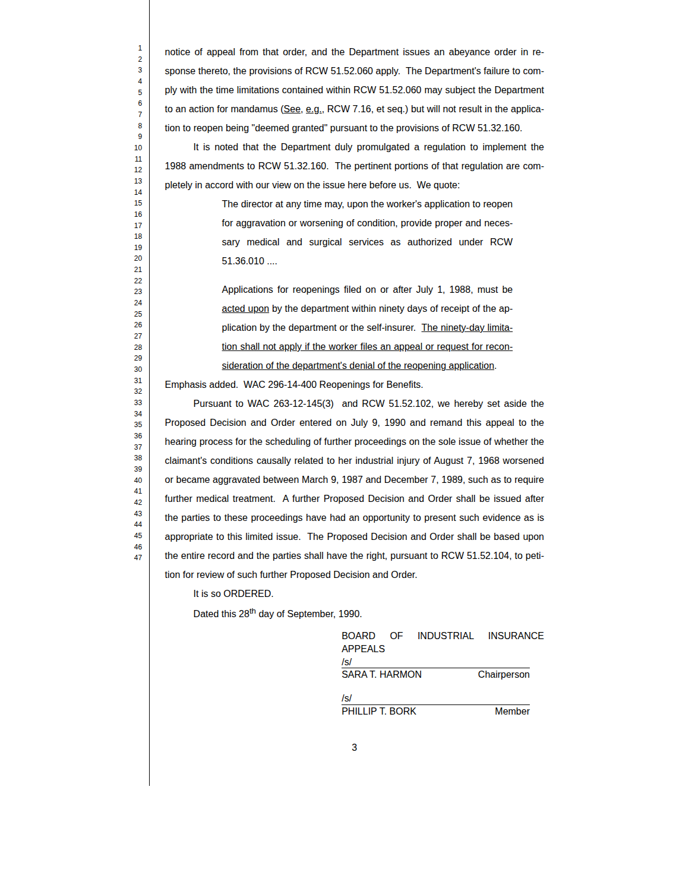1
2
3
4
5
6
7
8
9
10
11
12
13
14
15
16
17
18
19
20
21
22
23
24
25
26
27
28
29
30
31
32
33
34
35
36
37
38
39
40
41
42
43
44
45
46
47
notice of appeal from that order, and the Department issues an abeyance order in response thereto, the provisions of RCW 51.52.060 apply. The Department's failure to comply with the time limitations contained within RCW 51.52.060 may subject the Department to an action for mandamus (See, e.g., RCW 7.16, et seq.) but will not result in the application to reopen being "deemed granted" pursuant to the provisions of RCW 51.32.160.
It is noted that the Department duly promulgated a regulation to implement the 1988 amendments to RCW 51.32.160. The pertinent portions of that regulation are completely in accord with our view on the issue here before us. We quote:
The director at any time may, upon the worker's application to reopen for aggravation or worsening of condition, provide proper and necessary medical and surgical services as authorized under RCW 51.36.010 ....
Applications for reopenings filed on or after July 1, 1988, must be acted upon by the department within ninety days of receipt of the application by the department or the self-insurer. The ninety-day limitation shall not apply if the worker files an appeal or request for reconsideration of the department's denial of the reopening application.
Emphasis added. WAC 296-14-400 Reopenings for Benefits.
Pursuant to WAC 263-12-145(3) and RCW 51.52.102, we hereby set aside the Proposed Decision and Order entered on July 9, 1990 and remand this appeal to the hearing process for the scheduling of further proceedings on the sole issue of whether the claimant's conditions causally related to her industrial injury of August 7, 1968 worsened or became aggravated between March 9, 1987 and December 7, 1989, such as to require further medical treatment. A further Proposed Decision and Order shall be issued after the parties to these proceedings have had an opportunity to present such evidence as is appropriate to this limited issue. The Proposed Decision and Order shall be based upon the entire record and the parties shall have the right, pursuant to RCW 51.52.104, to petition for review of such further Proposed Decision and Order.
It is so ORDERED.
Dated this 28th day of September, 1990.
BOARD OF INDUSTRIAL INSURANCE APPEALS
/s/
SARA T. HARMON Chairperson
/s/
PHILLIP T. BORK Member
3